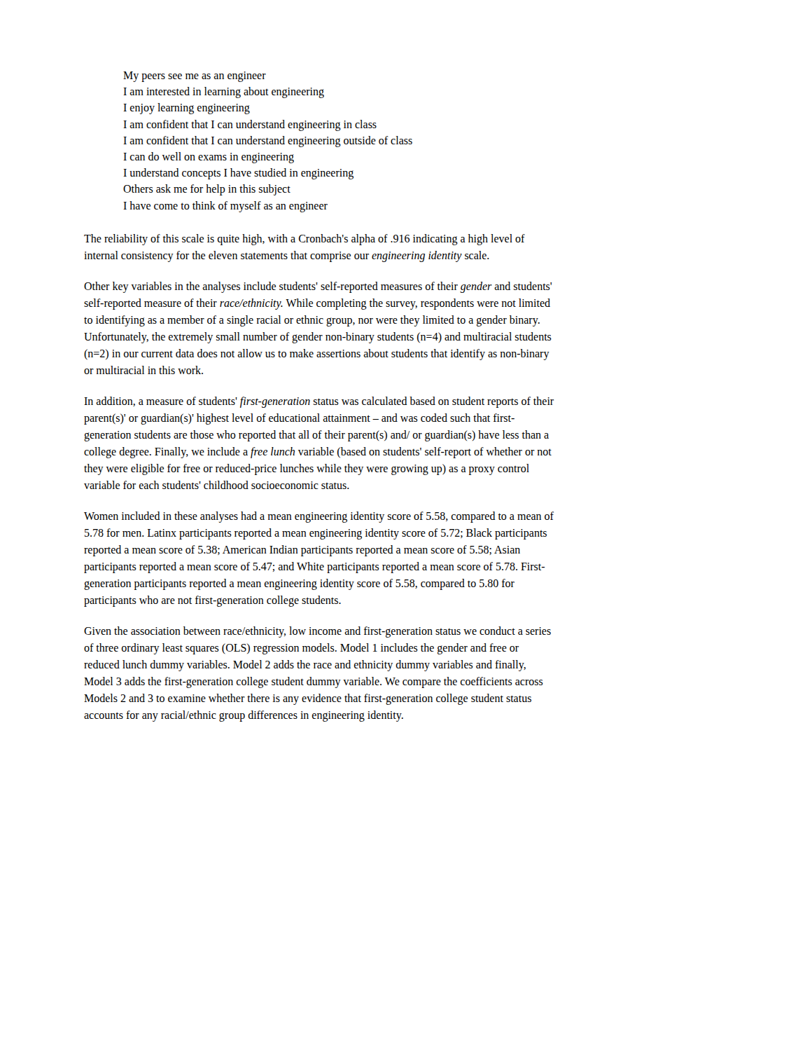My peers see me as an engineer
I am interested in learning about engineering
I enjoy learning engineering
I am confident that I can understand engineering in class
I am confident that I can understand engineering outside of class
I can do well on exams in engineering
I understand concepts I have studied in engineering
Others ask me for help in this subject
I have come to think of myself as an engineer
The reliability of this scale is quite high, with a Cronbach's alpha of .916 indicating a high level of internal consistency for the eleven statements that comprise our engineering identity scale.
Other key variables in the analyses include students' self-reported measures of their gender and students' self-reported measure of their race/ethnicity. While completing the survey, respondents were not limited to identifying as a member of a single racial or ethnic group, nor were they limited to a gender binary. Unfortunately, the extremely small number of gender non-binary students (n=4) and multiracial students (n=2) in our current data does not allow us to make assertions about students that identify as non-binary or multiracial in this work.
In addition, a measure of students' first-generation status was calculated based on student reports of their parent(s)' or guardian(s)' highest level of educational attainment – and was coded such that first-generation students are those who reported that all of their parent(s) and/ or guardian(s) have less than a college degree. Finally, we include a free lunch variable (based on students' self-report of whether or not they were eligible for free or reduced-price lunches while they were growing up) as a proxy control variable for each students' childhood socioeconomic status.
Women included in these analyses had a mean engineering identity score of 5.58, compared to a mean of 5.78 for men. Latinx participants reported a mean engineering identity score of 5.72; Black participants reported a mean score of 5.38; American Indian participants reported a mean score of 5.58; Asian participants reported a mean score of 5.47; and White participants reported a mean score of 5.78. First-generation participants reported a mean engineering identity score of 5.58, compared to 5.80 for participants who are not first-generation college students.
Given the association between race/ethnicity, low income and first-generation status we conduct a series of three ordinary least squares (OLS) regression models. Model 1 includes the gender and free or reduced lunch dummy variables. Model 2 adds the race and ethnicity dummy variables and finally, Model 3 adds the first-generation college student dummy variable. We compare the coefficients across Models 2 and 3 to examine whether there is any evidence that first-generation college student status accounts for any racial/ethnic group differences in engineering identity.